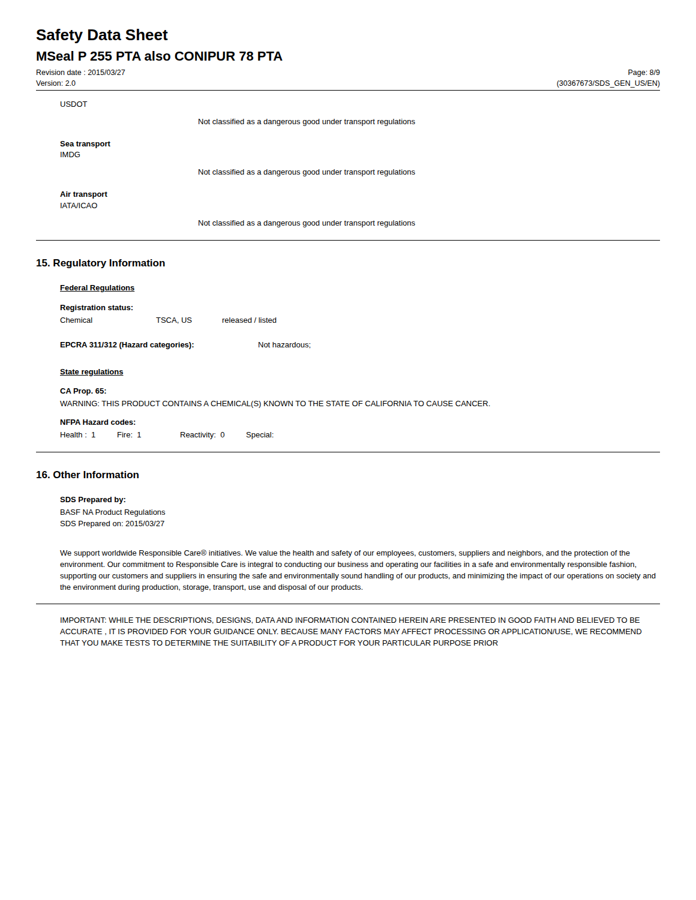Safety Data Sheet
MSeal P 255 PTA also CONIPUR 78 PTA
Revision date : 2015/03/27
Version: 2.0
Page: 8/9
(30367673/SDS_GEN_US/EN)
USDOT
Not classified as a dangerous good under transport regulations
Sea transport
IMDG
Not classified as a dangerous good under transport regulations
Air transport
IATA/ICAO
Not classified as a dangerous good under transport regulations
15. Regulatory Information
Federal Regulations
Registration status:
Chemical TSCA, USreleased / listed
EPCRA 311/312 (Hazard categories): Not hazardous;
State regulations
CA Prop. 65:
WARNING: THIS PRODUCT CONTAINS A CHEMICAL(S) KNOWN TO THE STATE OF CALIFORNIA TO CAUSE CANCER.
NFPA Hazard codes:
Health : 1 Fire: 1 Reactivity: 0 Special:
16. Other Information
SDS Prepared by:
BASF NA Product Regulations
SDS Prepared on: 2015/03/27
We support worldwide Responsible Care® initiatives. We value the health and safety of our employees, customers, suppliers and neighbors, and the protection of the environment. Our commitment to Responsible Care is integral to conducting our business and operating our facilities in a safe and environmentally responsible fashion, supporting our customers and suppliers in ensuring the safe and environmentally sound handling of our products, and minimizing the impact of our operations on society and the environment during production, storage, transport, use and disposal of our products.
IMPORTANT: WHILE THE DESCRIPTIONS, DESIGNS, DATA AND INFORMATION CONTAINED HEREIN ARE PRESENTED IN GOOD FAITH AND BELIEVED TO BE ACCURATE , IT IS PROVIDED FOR YOUR GUIDANCE ONLY. BECAUSE MANY FACTORS MAY AFFECT PROCESSING OR APPLICATION/USE, WE RECOMMEND THAT YOU MAKE TESTS TO DETERMINE THE SUITABILITY OF A PRODUCT FOR YOUR PARTICULAR PURPOSE PRIOR